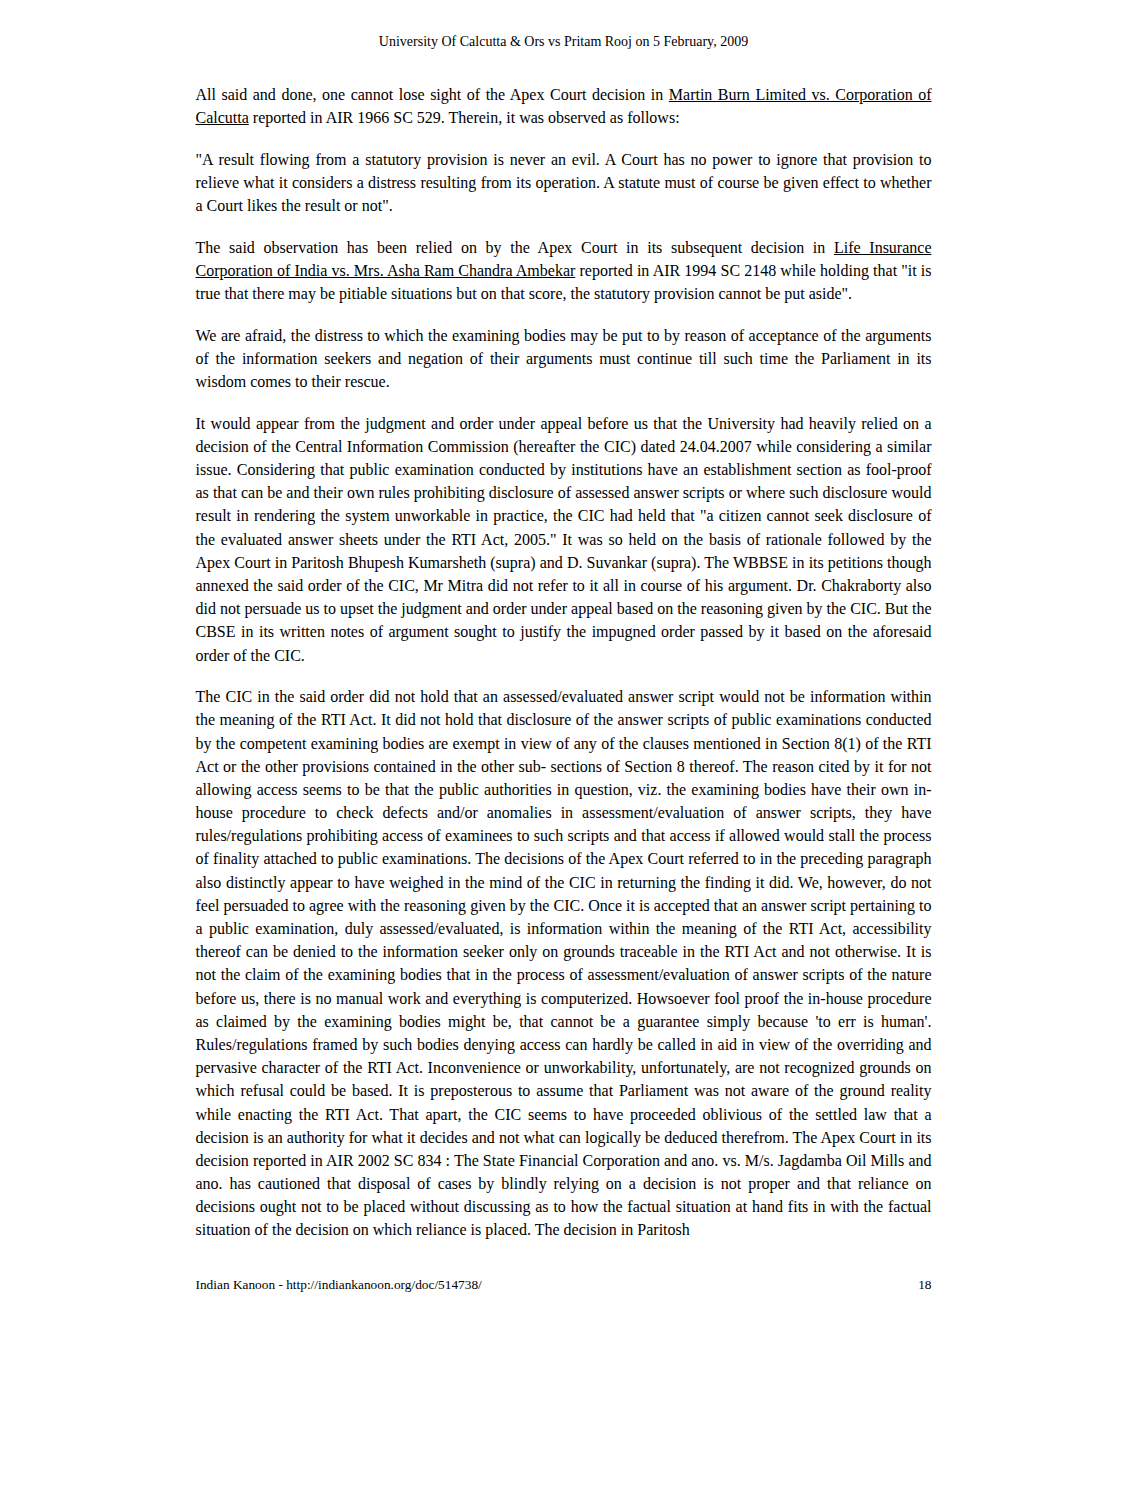University Of Calcutta & Ors vs Pritam Rooj on 5 February, 2009
All said and done, one cannot lose sight of the Apex Court decision in Martin Burn Limited vs. Corporation of Calcutta reported in AIR 1966 SC 529. Therein, it was observed as follows:
"A result flowing from a statutory provision is never an evil. A Court has no power to ignore that provision to relieve what it considers a distress resulting from its operation. A statute must of course be given effect to whether a Court likes the result or not".
The said observation has been relied on by the Apex Court in its subsequent decision in Life Insurance Corporation of India vs. Mrs. Asha Ram Chandra Ambekar reported in AIR 1994 SC 2148 while holding that "it is true that there may be pitiable situations but on that score, the statutory provision cannot be put aside".
We are afraid, the distress to which the examining bodies may be put to by reason of acceptance of the arguments of the information seekers and negation of their arguments must continue till such time the Parliament in its wisdom comes to their rescue.
It would appear from the judgment and order under appeal before us that the University had heavily relied on a decision of the Central Information Commission (hereafter the CIC) dated 24.04.2007 while considering a similar issue. Considering that public examination conducted by institutions have an establishment section as fool-proof as that can be and their own rules prohibiting disclosure of assessed answer scripts or where such disclosure would result in rendering the system unworkable in practice, the CIC had held that "a citizen cannot seek disclosure of the evaluated answer sheets under the RTI Act, 2005." It was so held on the basis of rationale followed by the Apex Court in Paritosh Bhupesh Kumarsheth (supra) and D. Suvankar (supra). The WBBSE in its petitions though annexed the said order of the CIC, Mr Mitra did not refer to it all in course of his argument. Dr. Chakraborty also did not persuade us to upset the judgment and order under appeal based on the reasoning given by the CIC. But the CBSE in its written notes of argument sought to justify the impugned order passed by it based on the aforesaid order of the CIC.
The CIC in the said order did not hold that an assessed/evaluated answer script would not be information within the meaning of the RTI Act. It did not hold that disclosure of the answer scripts of public examinations conducted by the competent examining bodies are exempt in view of any of the clauses mentioned in Section 8(1) of the RTI Act or the other provisions contained in the other sub- sections of Section 8 thereof. The reason cited by it for not allowing access seems to be that the public authorities in question, viz. the examining bodies have their own in-house procedure to check defects and/or anomalies in assessment/evaluation of answer scripts, they have rules/regulations prohibiting access of examinees to such scripts and that access if allowed would stall the process of finality attached to public examinations. The decisions of the Apex Court referred to in the preceding paragraph also distinctly appear to have weighed in the mind of the CIC in returning the finding it did. We, however, do not feel persuaded to agree with the reasoning given by the CIC. Once it is accepted that an answer script pertaining to a public examination, duly assessed/evaluated, is information within the meaning of the RTI Act, accessibility thereof can be denied to the information seeker only on grounds traceable in the RTI Act and not otherwise. It is not the claim of the examining bodies that in the process of assessment/evaluation of answer scripts of the nature before us, there is no manual work and everything is computerized. Howsoever fool proof the in-house procedure as claimed by the examining bodies might be, that cannot be a guarantee simply because 'to err is human'. Rules/regulations framed by such bodies denying access can hardly be called in aid in view of the overriding and pervasive character of the RTI Act. Inconvenience or unworkability, unfortunately, are not recognized grounds on which refusal could be based. It is preposterous to assume that Parliament was not aware of the ground reality while enacting the RTI Act. That apart, the CIC seems to have proceeded oblivious of the settled law that a decision is an authority for what it decides and not what can logically be deduced therefrom. The Apex Court in its decision reported in AIR 2002 SC 834 : The State Financial Corporation and ano. vs. M/s. Jagdamba Oil Mills and ano. has cautioned that disposal of cases by blindly relying on a decision is not proper and that reliance on decisions ought not to be placed without discussing as to how the factual situation at hand fits in with the factual situation of the decision on which reliance is placed. The decision in Paritosh
Indian Kanoon - http://indiankanoon.org/doc/514738/ 18